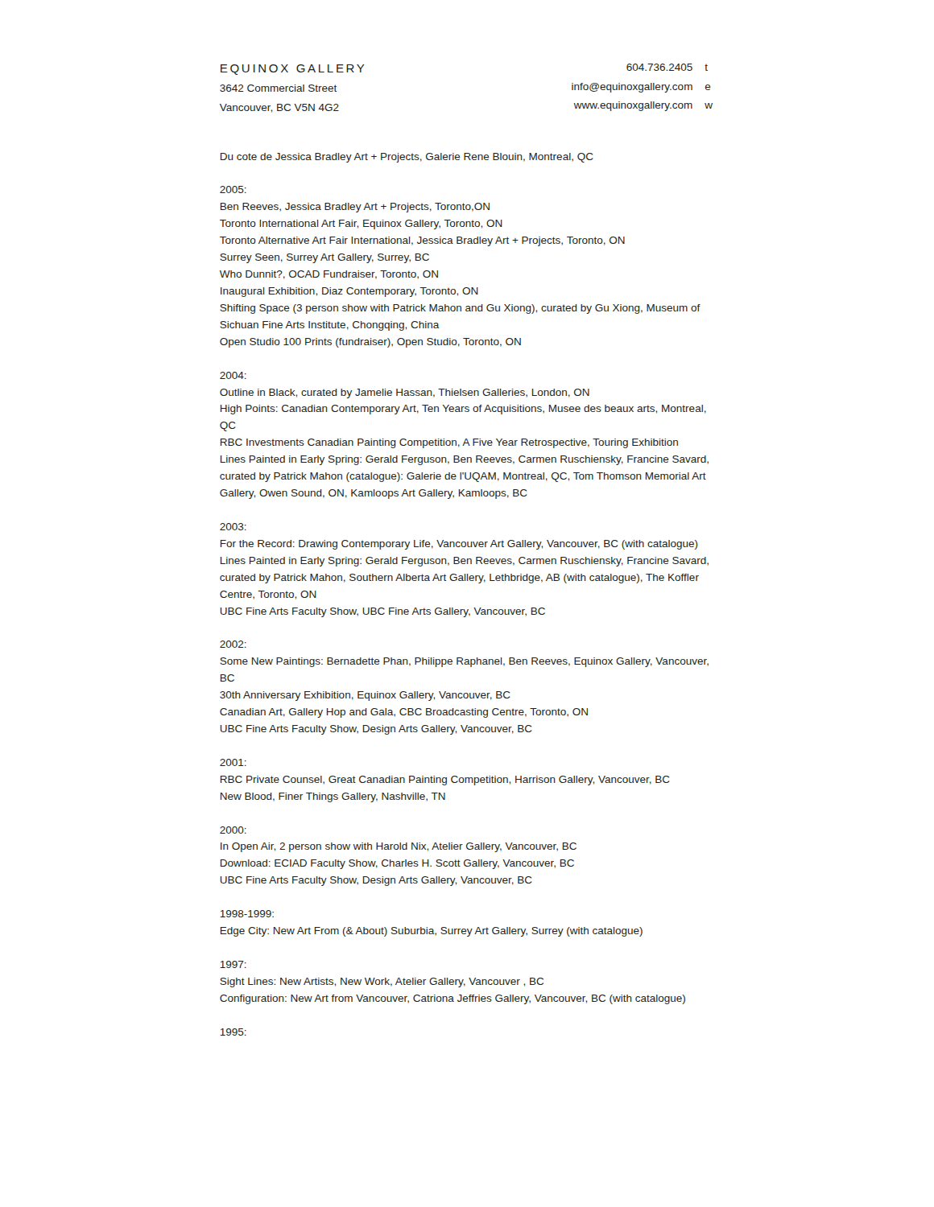EQUINOX GALLERY
3642 Commercial Street
Vancouver, BC V5N 4G2
604.736.2405t info@equinoxgallery.come www.equinoxgallery.comw
Du cote de Jessica Bradley Art + Projects, Galerie Rene Blouin, Montreal, QC
2005:
Ben Reeves, Jessica Bradley Art + Projects, Toronto,ON
Toronto International Art Fair, Equinox Gallery, Toronto, ON
Toronto Alternative Art Fair International, Jessica Bradley Art + Projects, Toronto, ON
Surrey Seen, Surrey Art Gallery, Surrey, BC
Who Dunnit?, OCAD Fundraiser, Toronto, ON
Inaugural Exhibition, Diaz Contemporary, Toronto, ON
Shifting Space (3 person show with Patrick Mahon and Gu Xiong), curated by Gu Xiong, Museum of Sichuan Fine Arts Institute, Chongqing, China
Open Studio 100 Prints (fundraiser), Open Studio, Toronto, ON
2004:
Outline in Black, curated by Jamelie Hassan, Thielsen Galleries, London, ON
High Points: Canadian Contemporary Art, Ten Years of Acquisitions, Musee des beaux arts, Montreal, QC
RBC Investments Canadian Painting Competition, A Five Year Retrospective, Touring Exhibition
Lines Painted in Early Spring: Gerald Ferguson, Ben Reeves, Carmen Ruschiensky, Francine Savard, curated by Patrick Mahon (catalogue): Galerie de l'UQAM, Montreal, QC, Tom Thomson Memorial Art Gallery, Owen Sound, ON, Kamloops Art Gallery, Kamloops, BC
2003:
For the Record: Drawing Contemporary Life, Vancouver Art Gallery, Vancouver, BC (with catalogue)
Lines Painted in Early Spring: Gerald Ferguson, Ben Reeves, Carmen Ruschiensky, Francine Savard, curated by Patrick Mahon, Southern Alberta Art Gallery, Lethbridge, AB (with catalogue), The Koffler Centre, Toronto, ON
UBC Fine Arts Faculty Show, UBC Fine Arts Gallery, Vancouver, BC
2002:
Some New Paintings: Bernadette Phan, Philippe Raphanel, Ben Reeves, Equinox Gallery, Vancouver, BC
30th Anniversary Exhibition, Equinox Gallery, Vancouver, BC
Canadian Art, Gallery Hop and Gala, CBC Broadcasting Centre, Toronto, ON
UBC Fine Arts Faculty Show, Design Arts Gallery, Vancouver, BC
2001:
RBC Private Counsel, Great Canadian Painting Competition, Harrison Gallery, Vancouver, BC
New Blood, Finer Things Gallery, Nashville, TN
2000:
In Open Air, 2 person show with Harold Nix, Atelier Gallery, Vancouver, BC
Download: ECIAD Faculty Show, Charles H. Scott Gallery, Vancouver, BC
UBC Fine Arts Faculty Show, Design Arts Gallery, Vancouver, BC
1998-1999:
Edge City: New Art From (& About) Suburbia, Surrey Art Gallery, Surrey (with catalogue)
1997:
Sight Lines: New Artists, New Work, Atelier Gallery, Vancouver , BC
Configuration: New Art from Vancouver, Catriona Jeffries Gallery, Vancouver, BC (with catalogue)
1995: